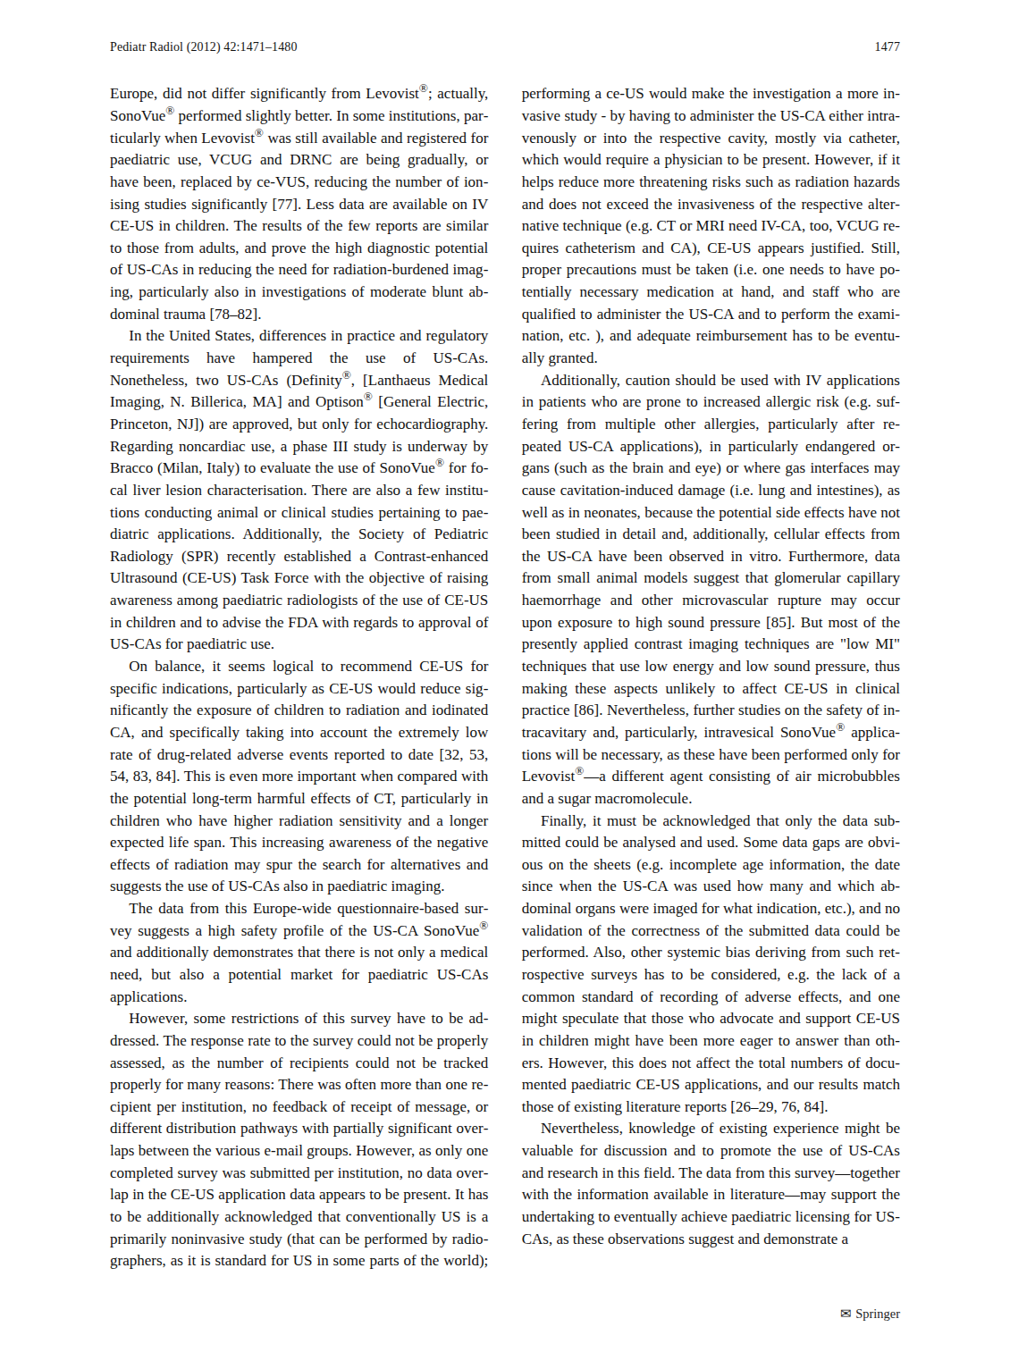Pediatr Radiol (2012) 42:1471–1480 1477
Europe, did not differ significantly from Levovist®; actually, SonoVue® performed slightly better. In some institutions, particularly when Levovist® was still available and registered for paediatric use, VCUG and DRNC are being gradually, or have been, replaced by ce-VUS, reducing the number of ionising studies significantly [77]. Less data are available on IV CE-US in children. The results of the few reports are similar to those from adults, and prove the high diagnostic potential of US-CAs in reducing the need for radiation-burdened imaging, particularly also in investigations of moderate blunt abdominal trauma [78–82].
In the United States, differences in practice and regulatory requirements have hampered the use of US-CAs. Nonetheless, two US-CAs (Definity®, [Lanthaeus Medical Imaging, N. Billerica, MA] and Optison® [General Electric, Princeton, NJ]) are approved, but only for echocardiography. Regarding noncardiac use, a phase III study is underway by Bracco (Milan, Italy) to evaluate the use of SonoVue® for focal liver lesion characterisation. There are also a few institutions conducting animal or clinical studies pertaining to paediatric applications. Additionally, the Society of Pediatric Radiology (SPR) recently established a Contrast-enhanced Ultrasound (CE-US) Task Force with the objective of raising awareness among paediatric radiologists of the use of CE-US in children and to advise the FDA with regards to approval of US-CAs for paediatric use.
On balance, it seems logical to recommend CE-US for specific indications, particularly as CE-US would reduce significantly the exposure of children to radiation and iodinated CA, and specifically taking into account the extremely low rate of drug-related adverse events reported to date [32, 53, 54, 83, 84]. This is even more important when compared with the potential long-term harmful effects of CT, particularly in children who have higher radiation sensitivity and a longer expected life span. This increasing awareness of the negative effects of radiation may spur the search for alternatives and suggests the use of US-CAs also in paediatric imaging.
The data from this Europe-wide questionnaire-based survey suggests a high safety profile of the US-CA SonoVue® and additionally demonstrates that there is not only a medical need, but also a potential market for paediatric US-CAs applications.
However, some restrictions of this survey have to be addressed. The response rate to the survey could not be properly assessed, as the number of recipients could not be tracked properly for many reasons: There was often more than one recipient per institution, no feedback of receipt of message, or different distribution pathways with partially significant overlaps between the various e-mail groups. However, as only one completed survey was submitted per institution, no data overlap in the CE-US application data appears to be present. It has to be additionally acknowledged that conventionally US is a primarily noninvasive study (that can be performed by radiographers, as it is standard for US in some parts of the world); performing a ce-US would make the investigation a more invasive study - by having to administer the US-CA either intravenously or into the respective cavity, mostly via catheter, which would require a physician to be present. However, if it helps reduce more threatening risks such as radiation hazards and does not exceed the invasiveness of the respective alternative technique (e.g. CT or MRI need IV-CA, too, VCUG requires catheterism and CA), CE-US appears justified. Still, proper precautions must be taken (i.e. one needs to have potentially necessary medication at hand, and staff who are qualified to administer the US-CA and to perform the examination, etc. ), and adequate reimbursement has to be eventually granted.
Additionally, caution should be used with IV applications in patients who are prone to increased allergic risk (e.g. suffering from multiple other allergies, particularly after repeated US-CA applications), in particularly endangered organs (such as the brain and eye) or where gas interfaces may cause cavitation-induced damage (i.e. lung and intestines), as well as in neonates, because the potential side effects have not been studied in detail and, additionally, cellular effects from the US-CA have been observed in vitro. Furthermore, data from small animal models suggest that glomerular capillary haemorrhage and other microvascular rupture may occur upon exposure to high sound pressure [85]. But most of the presently applied contrast imaging techniques are "low MI" techniques that use low energy and low sound pressure, thus making these aspects unlikely to affect CE-US in clinical practice [86]. Nevertheless, further studies on the safety of intracavitary and, particularly, intravesical SonoVue® applications will be necessary, as these have been performed only for Levovist®—a different agent consisting of air microbubbles and a sugar macromolecule.
Finally, it must be acknowledged that only the data submitted could be analysed and used. Some data gaps are obvious on the sheets (e.g. incomplete age information, the date since when the US-CA was used how many and which abdominal organs were imaged for what indication, etc.), and no validation of the correctness of the submitted data could be performed. Also, other systemic bias deriving from such retrospective surveys has to be considered, e.g. the lack of a common standard of recording of adverse effects, and one might speculate that those who advocate and support CE-US in children might have been more eager to answer than others. However, this does not affect the total numbers of documented paediatric CE-US applications, and our results match those of existing literature reports [26–29, 76, 84].
Nevertheless, knowledge of existing experience might be valuable for discussion and to promote the use of US-CAs and research in this field. The data from this survey—together with the information available in literature—may support the undertaking to eventually achieve paediatric licensing for US-CAs, as these observations suggest and demonstrate a
✉Springer